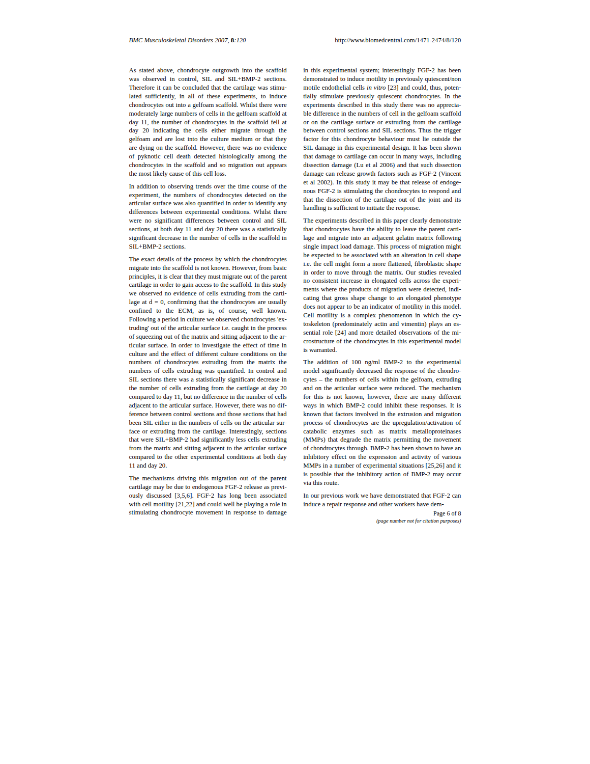BMC Musculoskeletal Disorders 2007, 8:120
http://www.biomedcentral.com/1471-2474/8/120
As stated above, chondrocyte outgrowth into the scaffold was observed in control, SIL and SIL+BMP-2 sections. Therefore it can be concluded that the cartilage was stimulated sufficiently, in all of these experiments, to induce chondrocytes out into a gelfoam scaffold. Whilst there were moderately large numbers of cells in the gelfoam scaffold at day 11, the number of chondrocytes in the scaffold fell at day 20 indicating the cells either migrate through the gelfoam and are lost into the culture medium or that they are dying on the scaffold. However, there was no evidence of pyknotic cell death detected histologically among the chondrocytes in the scaffold and so migration out appears the most likely cause of this cell loss.
In addition to observing trends over the time course of the experiment, the numbers of chondrocytes detected on the articular surface was also quantified in order to identify any differences between experimental conditions. Whilst there were no significant differences between control and SIL sections, at both day 11 and day 20 there was a statistically significant decrease in the number of cells in the scaffold in SIL+BMP-2 sections.
The exact details of the process by which the chondrocytes migrate into the scaffold is not known. However, from basic principles, it is clear that they must migrate out of the parent cartilage in order to gain access to the scaffold. In this study we observed no evidence of cells extruding from the cartilage at d = 0, confirming that the chondrocytes are usually confined to the ECM, as is, of course, well known. Following a period in culture we observed chondrocytes 'extruding' out of the articular surface i.e. caught in the process of squeezing out of the matrix and sitting adjacent to the articular surface. In order to investigate the effect of time in culture and the effect of different culture conditions on the numbers of chondrocytes extruding from the matrix the numbers of cells extruding was quantified. In control and SIL sections there was a statistically significant decrease in the number of cells extruding from the cartilage at day 20 compared to day 11, but no difference in the number of cells adjacent to the articular surface. However, there was no difference between control sections and those sections that had been SIL either in the numbers of cells on the articular surface or extruding from the cartilage. Interestingly, sections that were SIL+BMP-2 had significantly less cells extruding from the matrix and sitting adjacent to the articular surface compared to the other experimental conditions at both day 11 and day 20.
The mechanisms driving this migration out of the parent cartilage may be due to endogenous FGF-2 release as previously discussed [3,5,6]. FGF-2 has long been associated with cell motility [21,22] and could well be playing a role in stimulating chondrocyte movement in response to damage in this experimental system; interestingly FGF-2 has been demonstrated to induce motility in previously quiescent/non motile endothelial cells in vitro [23] and could, thus, potentially stimulate previously quiescent chondrocytes. In the experiments described in this study there was no appreciable difference in the numbers of cell in the gelfoam scaffold or on the cartilage surface or extruding from the cartilage between control sections and SIL sections. Thus the trigger factor for this chondrocyte behaviour must lie outside the SIL damage in this experimental design. It has been shown that damage to cartilage can occur in many ways, including dissection damage (Lu et al 2006) and that such dissection damage can release growth factors such as FGF-2 (Vincent et al 2002). In this study it may be that release of endogenous FGF-2 is stimulating the chondrocytes to respond and that the dissection of the cartilage out of the joint and its handling is sufficient to initiate the response.
The experiments described in this paper clearly demonstrate that chondrocytes have the ability to leave the parent cartilage and migrate into an adjacent gelatin matrix following single impact load damage. This process of migration might be expected to be associated with an alteration in cell shape i.e. the cell might form a more flattened, fibroblastic shape in order to move through the matrix. Our studies revealed no consistent increase in elongated cells across the experiments where the products of migration were detected, indicating that gross shape change to an elongated phenotype does not appear to be an indicator of motility in this model. Cell motility is a complex phenomenon in which the cytoskeleton (predominately actin and vimentin) plays an essential role [24] and more detailed observations of the microstructure of the chondrocytes in this experimental model is warranted.
The addition of 100 ng/ml BMP-2 to the experimental model significantly decreased the response of the chondrocytes – the numbers of cells within the gelfoam, extruding and on the articular surface were reduced. The mechanism for this is not known, however, there are many different ways in which BMP-2 could inhibit these responses. It is known that factors involved in the extrusion and migration process of chondrocytes are the upregulation/activation of catabolic enzymes such as matrix metalloproteinases (MMPs) that degrade the matrix permitting the movement of chondrocytes through. BMP-2 has been shown to have an inhibitory effect on the expression and activity of various MMPs in a number of experimental situations [25,26] and it is possible that the inhibitory action of BMP-2 may occur via this route.
In our previous work we have demonstrated that FGF-2 can induce a repair response and other workers have dem-
Page 6 of 8
(page number not for citation purposes)